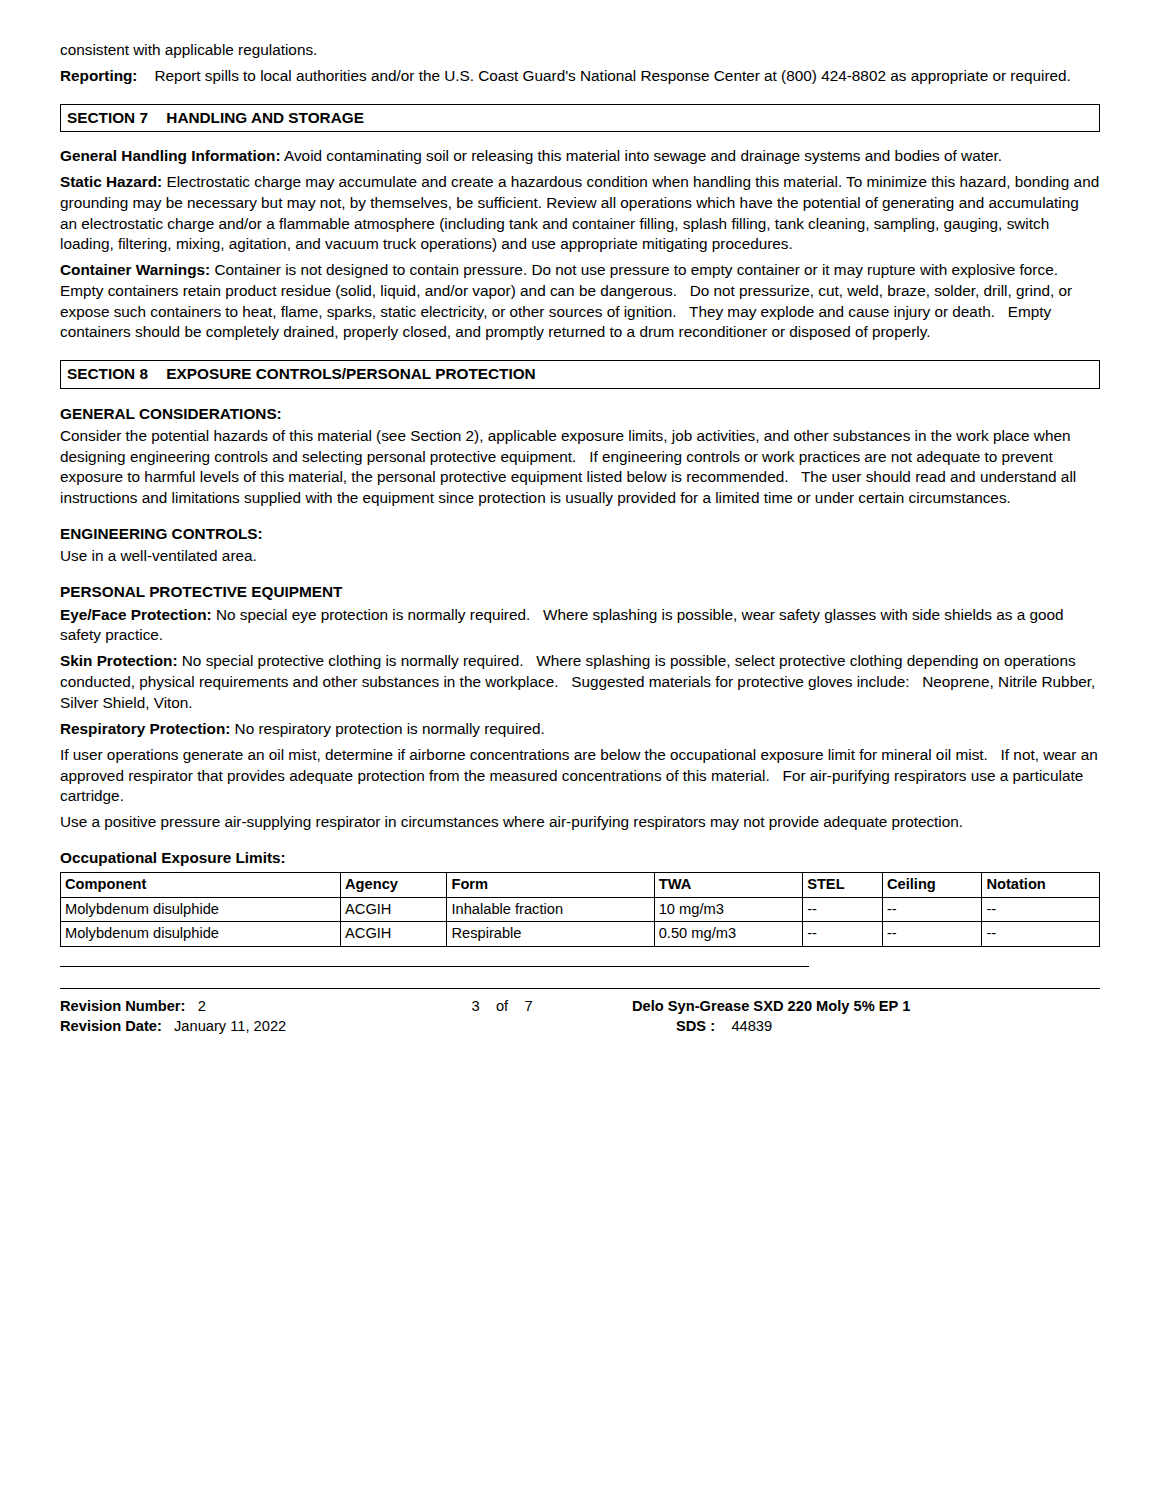consistent with applicable regulations.
Reporting: Report spills to local authorities and/or the U.S. Coast Guard's National Response Center at (800) 424-8802 as appropriate or required.
SECTION 7 HANDLING AND STORAGE
General Handling Information: Avoid contaminating soil or releasing this material into sewage and drainage systems and bodies of water.
Static Hazard: Electrostatic charge may accumulate and create a hazardous condition when handling this material. To minimize this hazard, bonding and grounding may be necessary but may not, by themselves, be sufficient. Review all operations which have the potential of generating and accumulating an electrostatic charge and/or a flammable atmosphere (including tank and container filling, splash filling, tank cleaning, sampling, gauging, switch loading, filtering, mixing, agitation, and vacuum truck operations) and use appropriate mitigating procedures.
Container Warnings: Container is not designed to contain pressure. Do not use pressure to empty container or it may rupture with explosive force. Empty containers retain product residue (solid, liquid, and/or vapor) and can be dangerous. Do not pressurize, cut, weld, braze, solder, drill, grind, or expose such containers to heat, flame, sparks, static electricity, or other sources of ignition. They may explode and cause injury or death. Empty containers should be completely drained, properly closed, and promptly returned to a drum reconditioner or disposed of properly.
SECTION 8 EXPOSURE CONTROLS/PERSONAL PROTECTION
GENERAL CONSIDERATIONS:
Consider the potential hazards of this material (see Section 2), applicable exposure limits, job activities, and other substances in the work place when designing engineering controls and selecting personal protective equipment. If engineering controls or work practices are not adequate to prevent exposure to harmful levels of this material, the personal protective equipment listed below is recommended. The user should read and understand all instructions and limitations supplied with the equipment since protection is usually provided for a limited time or under certain circumstances.
ENGINEERING CONTROLS:
Use in a well-ventilated area.
PERSONAL PROTECTIVE EQUIPMENT
Eye/Face Protection: No special eye protection is normally required. Where splashing is possible, wear safety glasses with side shields as a good safety practice.
Skin Protection: No special protective clothing is normally required. Where splashing is possible, select protective clothing depending on operations conducted, physical requirements and other substances in the workplace. Suggested materials for protective gloves include: Neoprene, Nitrile Rubber, Silver Shield, Viton.
Respiratory Protection: No respiratory protection is normally required.
If user operations generate an oil mist, determine if airborne concentrations are below the occupational exposure limit for mineral oil mist. If not, wear an approved respirator that provides adequate protection from the measured concentrations of this material. For air-purifying respirators use a particulate cartridge.
Use a positive pressure air-supplying respirator in circumstances where air-purifying respirators may not provide adequate protection.
Occupational Exposure Limits:
| Component | Agency | Form | TWA | STEL | Ceiling | Notation |
| --- | --- | --- | --- | --- | --- | --- |
| Molybdenum disulphide | ACGIH | Inhalable fraction | 10 mg/m3 | -- | -- | -- |
| Molybdenum disulphide | ACGIH | Respirable | 0.50 mg/m3 | -- | -- | -- |
| Revision Number: 2 Revision Date: January 11, 2022 | 3 of 7 | Delo Syn-Grease SXD 220 Moly 5% EP 1 SDS : 44839 |